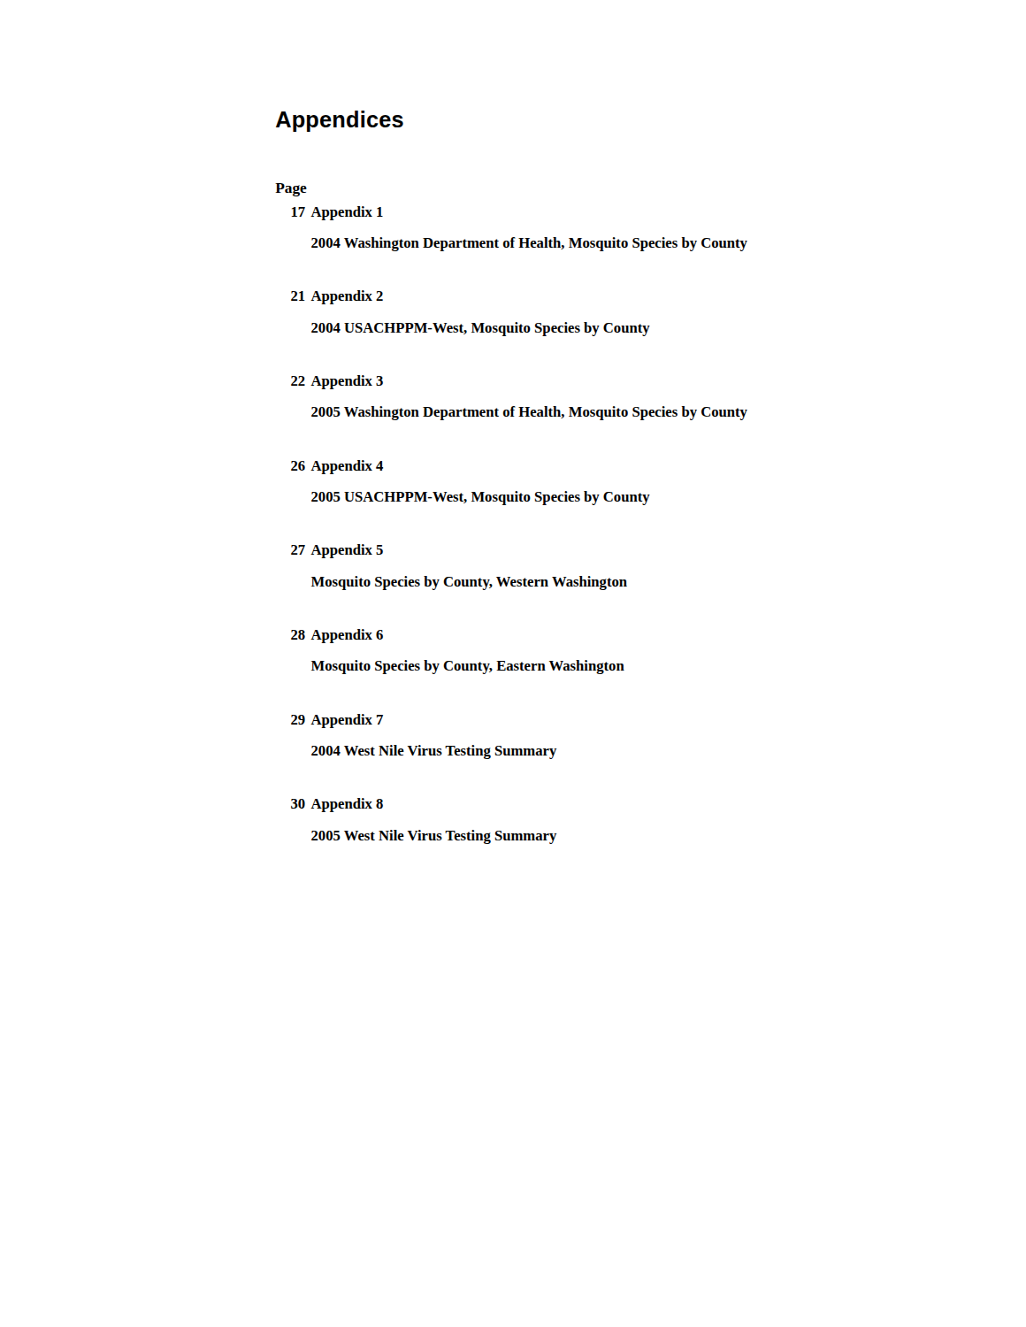Appendices
Page
17
Appendix 1
2004 Washington Department of Health, Mosquito Species by County
21
Appendix 2
2004 USACHPPM-West, Mosquito Species by County
22
Appendix 3
2005 Washington Department of Health, Mosquito Species by County
26
Appendix 4
2005 USACHPPM-West, Mosquito Species by County
27
Appendix 5
Mosquito Species by County, Western Washington
28
Appendix 6
Mosquito Species by County, Eastern Washington
29
Appendix 7
2004 West Nile Virus Testing Summary
30
Appendix 8
2005 West Nile Virus Testing Summary